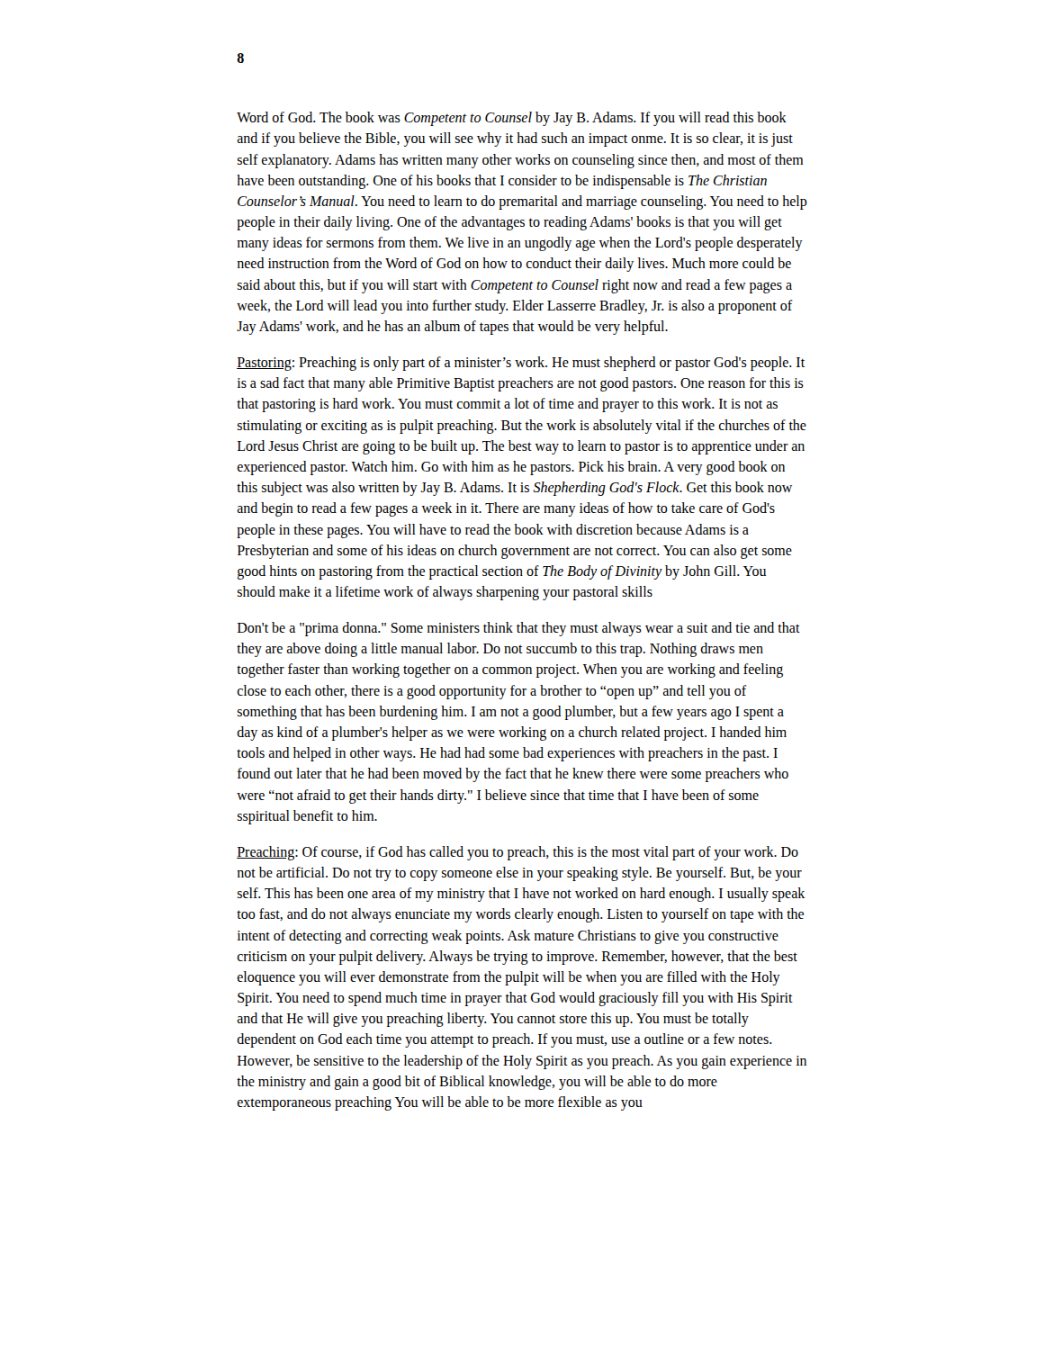8
Word of God. The book was Competent to Counsel by Jay B. Adams. If you will read this book and if you believe the Bible, you will see why it had such an impact onme. It is so clear, it is just self explanatory. Adams has written many other works on counseling since then, and most of them have been outstanding. One of his books that I consider to be indispensable is The Christian Counselor’s Manual. You need to learn to do premarital and marriage counseling. You need to help people in their daily living. One of the advantages to reading Adams' books is that you will get many ideas for sermons from them. We live in an ungodly age when the Lord's people desperately need instruction from the Word of God on how to conduct their daily lives. Much more could be said about this, but if you will start with Competent to Counsel right now and read a few pages a week, the Lord will lead you into further study. Elder Lasserre Bradley, Jr. is also a proponent of Jay Adams' work, and he has an album of tapes that would be very helpful.
Pastoring: Preaching is only part of a minister’s work. He must shepherd or pastor God's people. It is a sad fact that many able Primitive Baptist preachers are not good pastors. One reason for this is that pastoring is hard work. You must commit a lot of time and prayer to this work. It is not as stimulating or exciting as is pulpit preaching. But the work is absolutely vital if the churches of the Lord Jesus Christ are going to be built up. The best way to learn to pastor is to apprentice under an experienced pastor. Watch him. Go with him as he pastors. Pick his brain. A very good book on this subject was also written by Jay B. Adams. It is Shepherding God's Flock. Get this book now and begin to read a few pages a week in it. There are many ideas of how to take care of God's people in these pages. You will have to read the book with discretion because Adams is a Presbyterian and some of his ideas on church government are not correct. You can also get some good hints on pastoring from the practical section of The Body of Divinity by John Gill. You should make it a lifetime work of always sharpening your pastoral skills
Don't be a "prima donna." Some ministers think that they must always wear a suit and tie and that they are above doing a little manual labor. Do not succumb to this trap. Nothing draws men together faster than working together on a common project. When you are working and feeling close to each other, there is a good opportunity for a brother to “open up” and tell you of something that has been burdening him. I am not a good plumber, but a few years ago I spent a day as kind of a plumber's helper as we were working on a church related project. I handed him tools and helped in other ways. He had had some bad experiences with preachers in the past. I found out later that he had been moved by the fact that he knew there were some preachers who were “not afraid to get their hands dirty." I believe since that time that I have been of some sspiritual benefit to him.
Preaching: Of course, if God has called you to preach, this is the most vital part of your work. Do not be artificial. Do not try to copy someone else in your speaking style. Be yourself. But, be your self. This has been one area of my ministry that I have not worked on hard enough. I usually speak too fast, and do not always enunciate my words clearly enough. Listen to yourself on tape with the intent of detecting and correcting weak points. Ask mature Christians to give you constructive criticism on your pulpit delivery. Always be trying to improve. Remember, however, that the best eloquence you will ever demonstrate from the pulpit will be when you are filled with the Holy Spirit. You need to spend much time in prayer that God would graciously fill you with His Spirit and that He will give you preaching liberty. You cannot store this up. You must be totally dependent on God each time you attempt to preach. If you must, use a outline or a few notes. However, be sensitive to the leadership of the Holy Spirit as you preach. As you gain experience in the ministry and gain a good bit of Biblical knowledge, you will be able to do more extemporaneous preaching You will be able to be more flexible as you